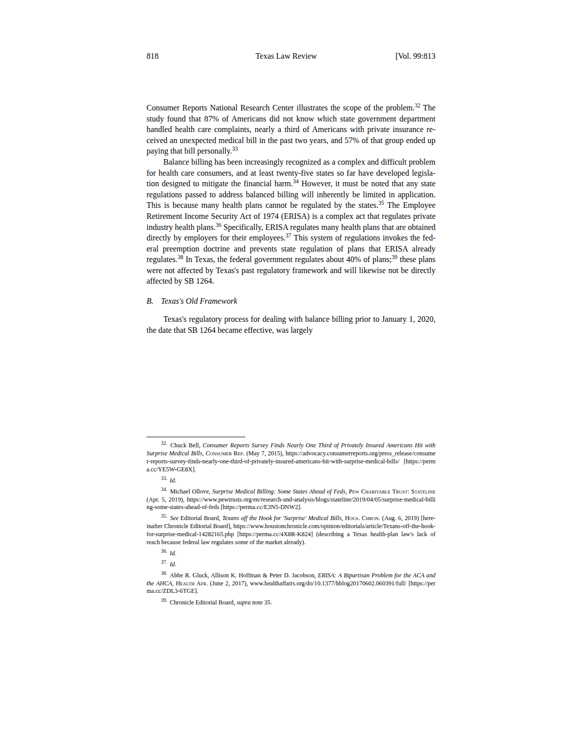818
Texas Law Review
[Vol. 99:813
Consumer Reports National Research Center illustrates the scope of the problem.32 The study found that 87% of Americans did not know which state government department handled health care complaints, nearly a third of Americans with private insurance received an unexpected medical bill in the past two years, and 57% of that group ended up paying that bill personally.33
Balance billing has been increasingly recognized as a complex and difficult problem for health care consumers, and at least twenty-five states so far have developed legislation designed to mitigate the financial harm.34 However, it must be noted that any state regulations passed to address balanced billing will inherently be limited in application. This is because many health plans cannot be regulated by the states.35 The Employee Retirement Income Security Act of 1974 (ERISA) is a complex act that regulates private industry health plans.36 Specifically, ERISA regulates many health plans that are obtained directly by employers for their employees.37 This system of regulations invokes the federal preemption doctrine and prevents state regulation of plans that ERISA already regulates.38 In Texas, the federal government regulates about 40% of plans;39 these plans were not affected by Texas's past regulatory framework and will likewise not be directly affected by SB 1264.
B. Texas's Old Framework
Texas's regulatory process for dealing with balance billing prior to January 1, 2020, the date that SB 1264 became effective, was largely
32. Chuck Bell, Consumer Reports Survey Finds Nearly One Third of Privately Insured Americans Hit with Surprise Medical Bills, Consumer Rep. (May 7, 2015), https://advocacy.consumerreports.org/press_release/consumer-reports-survey-finds-nearly-one-third-of-privately-insured-americans-hit-with-surprise-medical-bills/ [https://perma.cc/YE5W-GE8X].
33. Id.
34. Michael Ollove, Surprise Medical Billing: Some States Ahead of Feds, Pew Charitable Trust: Stateline (Apr. 5, 2019), https://www.pewtrusts.org/en/research-and-analysis/blogs/stateline/2019/04/05/surprise-medical-billing-some-states-ahead-of-feds [https://perma.cc/E3N5-DNW2].
35. See Editorial Board, Texans off the Hook for 'Surprise' Medical Bills, Hous. Chron. (Aug. 6, 2019) [hereinafter Chronicle Editorial Board], https://www.houstonchronicle.com/opinion/editorials/article/Texans-off-the-hook-for-surprise-medical-14282165.php [https://perma.cc/4X8R-K824] (describing a Texas health-plan law's lack of reach because federal law regulates some of the market already).
36. Id.
37. Id.
38. Abbe R. Gluck, Allison K. Hoffman & Peter D. Jacobson, ERISA: A Bipartisan Problem for the ACA and the AHCA, Health Afr. (June 2, 2017), www.healthaffairs.org/do/10.1377/hblog20170602.060391/full/ [https://perma.cc/ZDL3-6TGE].
39. Chronicle Editorial Board, supra note 35.